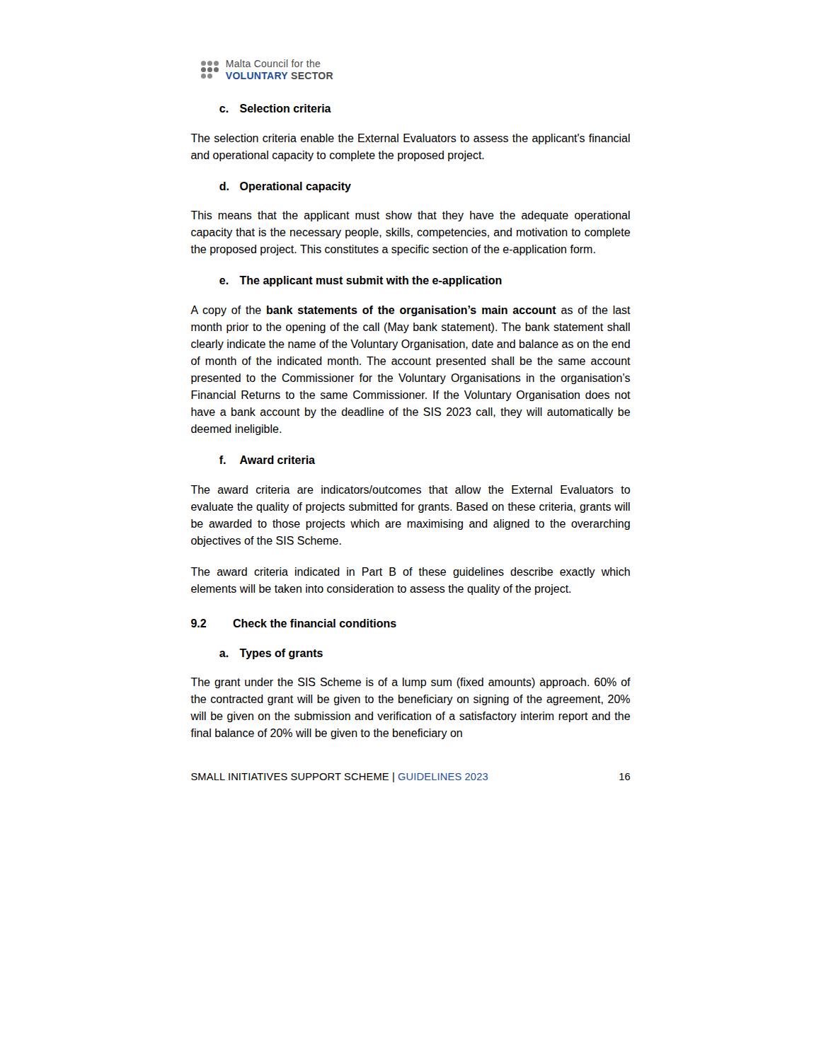Malta Council for the
VOLUNTARY SECTOR
c. Selection criteria
The selection criteria enable the External Evaluators to assess the applicant's financial and operational capacity to complete the proposed project.
d. Operational capacity
This means that the applicant must show that they have the adequate operational capacity that is the necessary people, skills, competencies, and motivation to complete the proposed project. This constitutes a specific section of the e-application form.
e. The applicant must submit with the e-application
A copy of the bank statements of the organisation’s main account as of the last month prior to the opening of the call (May bank statement). The bank statement shall clearly indicate the name of the Voluntary Organisation, date and balance as on the end of month of the indicated month. The account presented shall be the same account presented to the Commissioner for the Voluntary Organisations in the organisation’s Financial Returns to the same Commissioner. If the Voluntary Organisation does not have a bank account by the deadline of the SIS 2023 call, they will automatically be deemed ineligible.
f. Award criteria
The award criteria are indicators/outcomes that allow the External Evaluators to evaluate the quality of projects submitted for grants. Based on these criteria, grants will be awarded to those projects which are maximising and aligned to the overarching objectives of the SIS Scheme.
The award criteria indicated in Part B of these guidelines describe exactly which elements will be taken into consideration to assess the quality of the project.
9.2 Check the financial conditions
a. Types of grants
The grant under the SIS Scheme is of a lump sum (fixed amounts) approach. 60% of the contracted grant will be given to the beneficiary on signing of the agreement, 20% will be given on the submission and verification of a satisfactory interim report and the final balance of 20% will be given to the beneficiary on
SMALL INITIATIVES SUPPORT SCHEME | GUIDELINES 2023
16